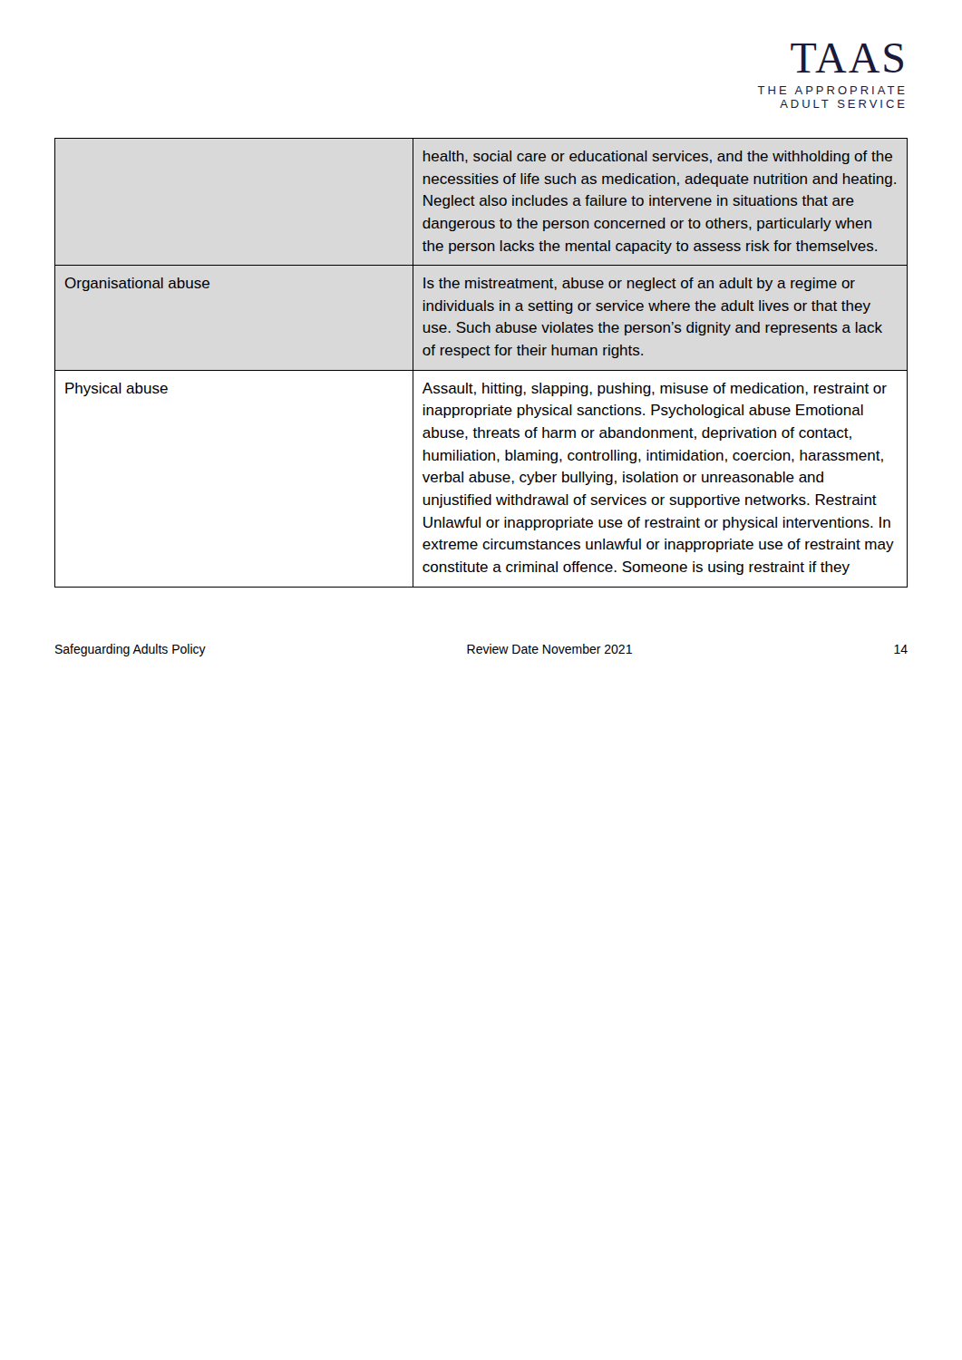TAAS
THE APPROPRIATE ADULT SERVICE
| | health, social care or educational services, and the withholding of the necessities of life such as medication, adequate nutrition and heating. Neglect also includes a failure to intervene in situations that are dangerous to the person concerned or to others, particularly when the person lacks the mental capacity to assess risk for themselves. |
| Organisational abuse | Is the mistreatment, abuse or neglect of an adult by a regime or individuals in a setting or service where the adult lives or that they use. Such abuse violates the person’s dignity and represents a lack of respect for their human rights. |
| Physical abuse | Assault, hitting, slapping, pushing, misuse of medication, restraint or inappropriate physical sanctions. Psychological abuse Emotional abuse, threats of harm or abandonment, deprivation of contact, humiliation, blaming, controlling, intimidation, coercion, harassment, verbal abuse, cyber bullying, isolation or unreasonable and unjustified withdrawal of services or supportive networks. Restraint Unlawful or inappropriate use of restraint or physical interventions. In extreme circumstances unlawful or inappropriate use of restraint may constitute a criminal offence. Someone is using restraint if they |
Safeguarding Adults Policy
Review Date November 2021
14